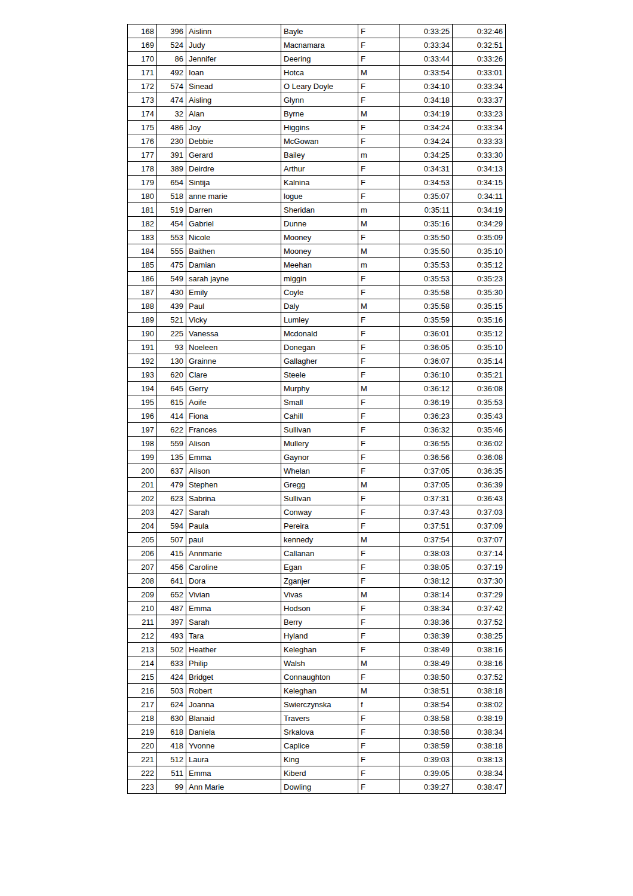| 168 | 396 | Aislinn | Bayle | F | 0:33:25 | 0:32:46 |
| 169 | 524 | Judy | Macnamara | F | 0:33:34 | 0:32:51 |
| 170 | 86 | Jennifer | Deering | F | 0:33:44 | 0:33:26 |
| 171 | 492 | Ioan | Hotca | M | 0:33:54 | 0:33:01 |
| 172 | 574 | Sinead | O Leary Doyle | F | 0:34:10 | 0:33:34 |
| 173 | 474 | Aisling | Glynn | F | 0:34:18 | 0:33:37 |
| 174 | 32 | Alan | Byrne | M | 0:34:19 | 0:33:23 |
| 175 | 486 | Joy | Higgins | F | 0:34:24 | 0:33:34 |
| 176 | 230 | Debbie | McGowan | F | 0:34:24 | 0:33:33 |
| 177 | 391 | Gerard | Bailey | m | 0:34:25 | 0:33:30 |
| 178 | 389 | Deirdre | Arthur | F | 0:34:31 | 0:34:13 |
| 179 | 654 | Sintija | Kalnina | F | 0:34:53 | 0:34:15 |
| 180 | 518 | anne marie | logue | F | 0:35:07 | 0:34:11 |
| 181 | 519 | Darren | Sheridan | m | 0:35:11 | 0:34:19 |
| 182 | 454 | Gabriel | Dunne | M | 0:35:16 | 0:34:29 |
| 183 | 553 | Nicole | Mooney | F | 0:35:50 | 0:35:09 |
| 184 | 555 | Baithen | Mooney | M | 0:35:50 | 0:35:10 |
| 185 | 475 | Damian | Meehan | m | 0:35:53 | 0:35:12 |
| 186 | 549 | sarah jayne | miggin | F | 0:35:53 | 0:35:23 |
| 187 | 430 | Emily | Coyle | F | 0:35:58 | 0:35:30 |
| 188 | 439 | Paul | Daly | M | 0:35:58 | 0:35:15 |
| 189 | 521 | Vicky | Lumley | F | 0:35:59 | 0:35:16 |
| 190 | 225 | Vanessa | Mcdonald | F | 0:36:01 | 0:35:12 |
| 191 | 93 | Noeleen | Donegan | F | 0:36:05 | 0:35:10 |
| 192 | 130 | Grainne | Gallagher | F | 0:36:07 | 0:35:14 |
| 193 | 620 | Clare | Steele | F | 0:36:10 | 0:35:21 |
| 194 | 645 | Gerry | Murphy | M | 0:36:12 | 0:36:08 |
| 195 | 615 | Aoife | Small | F | 0:36:19 | 0:35:53 |
| 196 | 414 | Fiona | Cahill | F | 0:36:23 | 0:35:43 |
| 197 | 622 | Frances | Sullivan | F | 0:36:32 | 0:35:46 |
| 198 | 559 | Alison | Mullery | F | 0:36:55 | 0:36:02 |
| 199 | 135 | Emma | Gaynor | F | 0:36:56 | 0:36:08 |
| 200 | 637 | Alison | Whelan | F | 0:37:05 | 0:36:35 |
| 201 | 479 | Stephen | Gregg | M | 0:37:05 | 0:36:39 |
| 202 | 623 | Sabrina | Sullivan | F | 0:37:31 | 0:36:43 |
| 203 | 427 | Sarah | Conway | F | 0:37:43 | 0:37:03 |
| 204 | 594 | Paula | Pereira | F | 0:37:51 | 0:37:09 |
| 205 | 507 | paul | kennedy | M | 0:37:54 | 0:37:07 |
| 206 | 415 | Annmarie | Callanan | F | 0:38:03 | 0:37:14 |
| 207 | 456 | Caroline | Egan | F | 0:38:05 | 0:37:19 |
| 208 | 641 | Dora | Zganjer | F | 0:38:12 | 0:37:30 |
| 209 | 652 | Vivian | Vivas | M | 0:38:14 | 0:37:29 |
| 210 | 487 | Emma | Hodson | F | 0:38:34 | 0:37:42 |
| 211 | 397 | Sarah | Berry | F | 0:38:36 | 0:37:52 |
| 212 | 493 | Tara | Hyland | F | 0:38:39 | 0:38:25 |
| 213 | 502 | Heather | Keleghan | F | 0:38:49 | 0:38:16 |
| 214 | 633 | Philip | Walsh | M | 0:38:49 | 0:38:16 |
| 215 | 424 | Bridget | Connaughton | F | 0:38:50 | 0:37:52 |
| 216 | 503 | Robert | Keleghan | M | 0:38:51 | 0:38:18 |
| 217 | 624 | Joanna | Swierczynska | f | 0:38:54 | 0:38:02 |
| 218 | 630 | Blanaid | Travers | F | 0:38:58 | 0:38:19 |
| 219 | 618 | Daniela | Srkalova | F | 0:38:58 | 0:38:34 |
| 220 | 418 | Yvonne | Caplice | F | 0:38:59 | 0:38:18 |
| 221 | 512 | Laura | King | F | 0:39:03 | 0:38:13 |
| 222 | 511 | Emma | Kiberd | F | 0:39:05 | 0:38:34 |
| 223 | 99 | Ann Marie | Dowling | F | 0:39:27 | 0:38:47 |